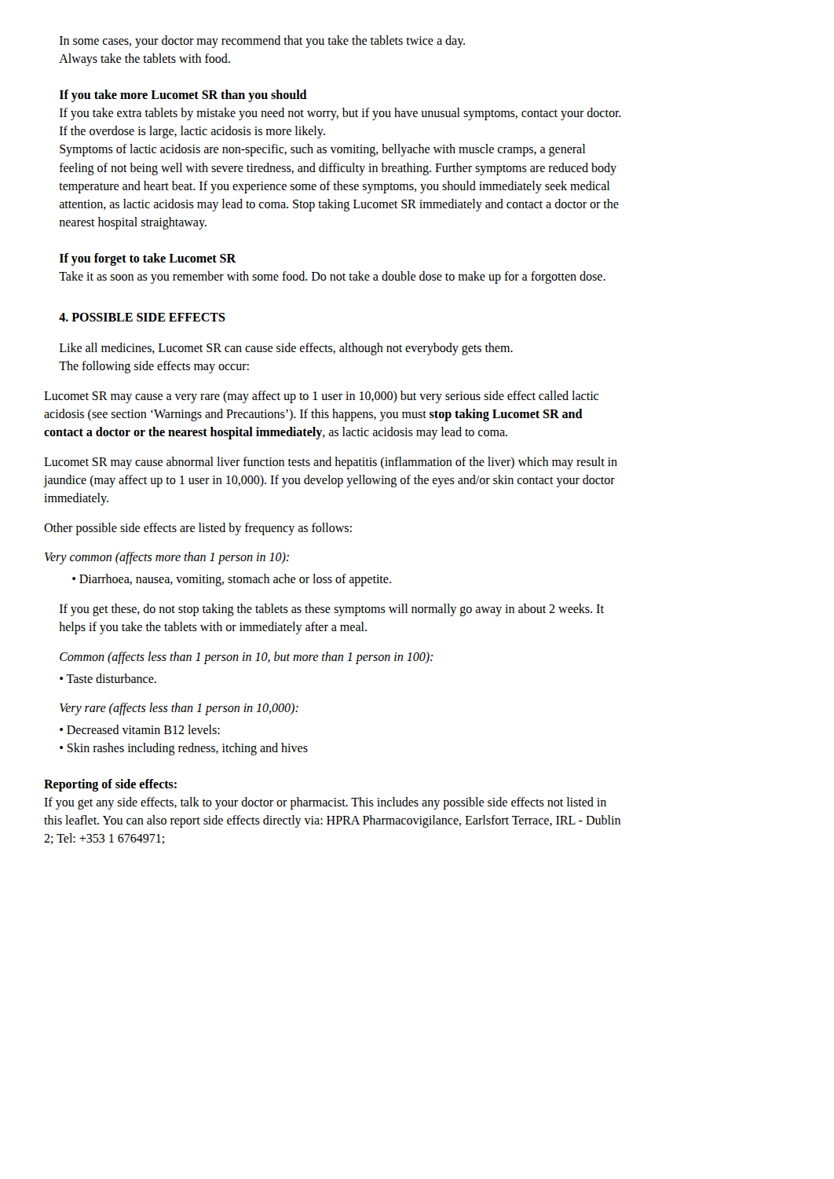In some cases, your doctor may recommend that you take the tablets twice a day.
Always take the tablets with food.
If you take more Lucomet SR than you should
If you take extra tablets by mistake you need not worry, but if you have unusual symptoms, contact your doctor. If the overdose is large, lactic acidosis is more likely.
Symptoms of lactic acidosis are non-specific, such as vomiting, bellyache with muscle cramps, a general feeling of not being well with severe tiredness, and difficulty in breathing. Further symptoms are reduced body temperature and heart beat. If you experience some of these symptoms, you should immediately seek medical attention, as lactic acidosis may lead to coma. Stop taking Lucomet SR immediately and contact a doctor or the nearest hospital straightaway.
If you forget to take Lucomet SR
Take it as soon as you remember with some food. Do not take a double dose to make up for a forgotten dose.
4. POSSIBLE SIDE EFFECTS
Like all medicines, Lucomet SR can cause side effects, although not everybody gets them.
The following side effects may occur:
Lucomet SR may cause a very rare (may affect up to 1 user in 10,000) but very serious side effect called lactic acidosis (see section ‘Warnings and Precautions’). If this happens, you must stop taking Lucomet SR and contact a doctor or the nearest hospital immediately, as lactic acidosis may lead to coma.
Lucomet SR may cause abnormal liver function tests and hepatitis (inflammation of the liver) which may result in jaundice (may affect up to 1 user in 10,000). If you develop yellowing of the eyes and/or skin contact your doctor immediately.
Other possible side effects are listed by frequency as follows:
Very common (affects more than 1 person in 10):
Diarrhoea, nausea, vomiting, stomach ache or loss of appetite.
If you get these, do not stop taking the tablets as these symptoms will normally go away in about 2 weeks. It helps if you take the tablets with or immediately after a meal.
Common (affects less than 1 person in 10, but more than 1 person in 100):
Taste disturbance.
Very rare (affects less than 1 person in 10,000):
Decreased vitamin B12 levels:
Skin rashes including redness, itching and hives
Reporting of side effects:
If you get any side effects, talk to your doctor or pharmacist. This includes any possible side effects not listed in this leaflet. You can also report side effects directly via: HPRA Pharmacovigilance, Earlsfort Terrace, IRL - Dublin 2; Tel: +353 1 6764971;